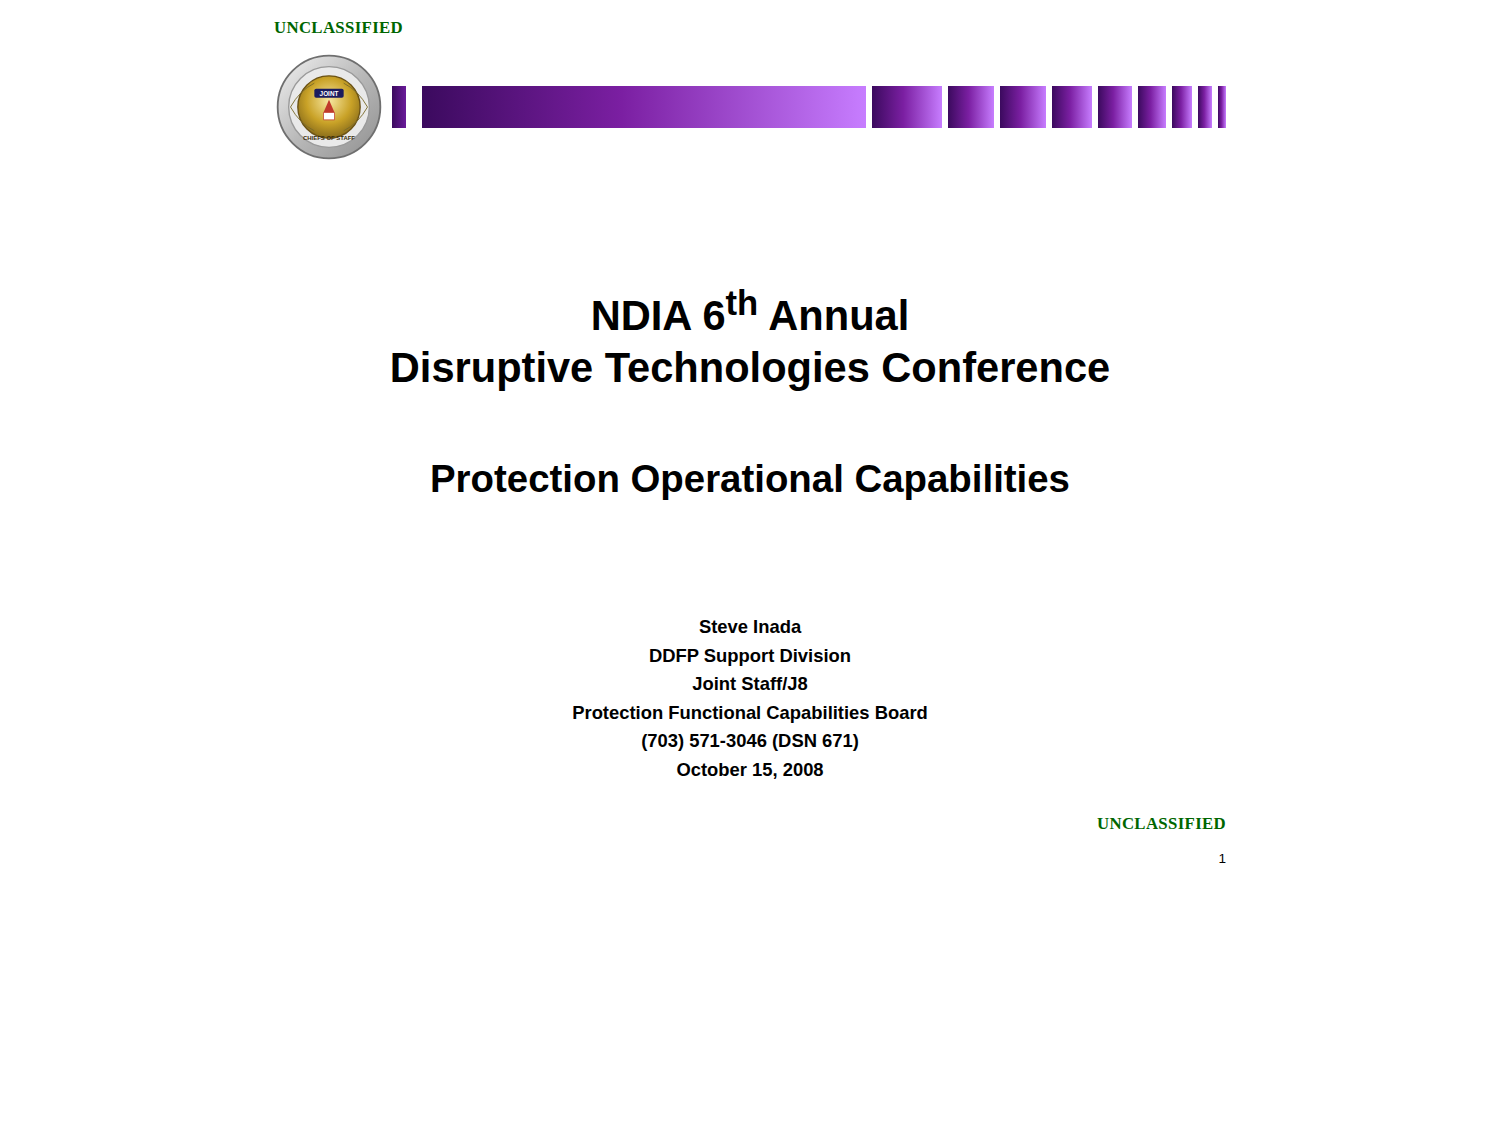UNCLASSIFIED
JOINT CHIEFS OF STAFF
NDIA 6th Annual
Disruptive Technologies Conference
Protection Operational Capabilities
Steve Inada
DDFP Support Division
Joint Staff/J8
Protection Functional Capabilities Board
(703) 571-3046 (DSN 671)
October 15, 2008
UNCLASSIFIED
1